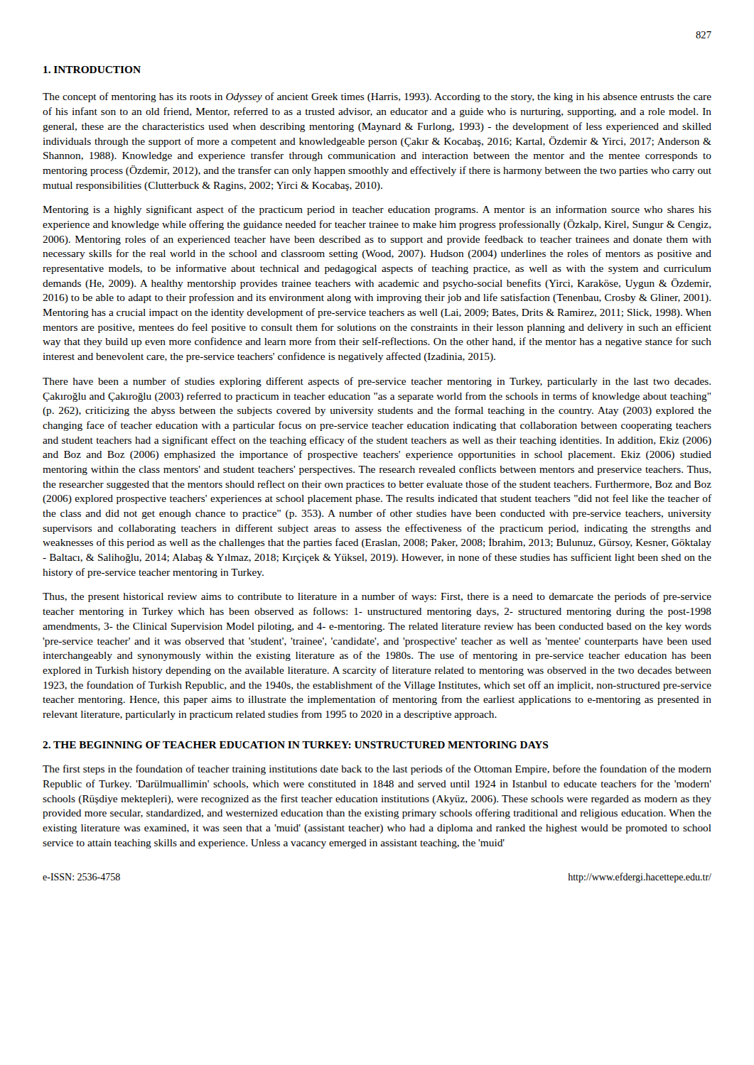827
1. INTRODUCTION
The concept of mentoring has its roots in Odyssey of ancient Greek times (Harris, 1993). According to the story, the king in his absence entrusts the care of his infant son to an old friend, Mentor, referred to as a trusted advisor, an educator and a guide who is nurturing, supporting, and a role model. In general, these are the characteristics used when describing mentoring (Maynard & Furlong, 1993) - the development of less experienced and skilled individuals through the support of more a competent and knowledgeable person (Çakır & Kocabaş, 2016; Kartal, Özdemir & Yirci, 2017; Anderson & Shannon, 1988). Knowledge and experience transfer through communication and interaction between the mentor and the mentee corresponds to mentoring process (Özdemir, 2012), and the transfer can only happen smoothly and effectively if there is harmony between the two parties who carry out mutual responsibilities (Clutterbuck & Ragins, 2002; Yirci & Kocabaş, 2010).
Mentoring is a highly significant aspect of the practicum period in teacher education programs. A mentor is an information source who shares his experience and knowledge while offering the guidance needed for teacher trainee to make him progress professionally (Özkalp, Kirel, Sungur & Cengiz, 2006). Mentoring roles of an experienced teacher have been described as to support and provide feedback to teacher trainees and donate them with necessary skills for the real world in the school and classroom setting (Wood, 2007). Hudson (2004) underlines the roles of mentors as positive and representative models, to be informative about technical and pedagogical aspects of teaching practice, as well as with the system and curriculum demands (He, 2009). A healthy mentorship provides trainee teachers with academic and psycho-social benefits (Yirci, Karaköse, Uygun & Özdemir, 2016) to be able to adapt to their profession and its environment along with improving their job and life satisfaction (Tenenbau, Crosby & Gliner, 2001). Mentoring has a crucial impact on the identity development of pre-service teachers as well (Lai, 2009; Bates, Drits & Ramirez, 2011; Slick, 1998). When mentors are positive, mentees do feel positive to consult them for solutions on the constraints in their lesson planning and delivery in such an efficient way that they build up even more confidence and learn more from their self-reflections. On the other hand, if the mentor has a negative stance for such interest and benevolent care, the pre-service teachers' confidence is negatively affected (Izadinia, 2015).
There have been a number of studies exploring different aspects of pre-service teacher mentoring in Turkey, particularly in the last two decades. Çakıroğlu and Çakıroğlu (2003) referred to practicum in teacher education "as a separate world from the schools in terms of knowledge about teaching" (p. 262), criticizing the abyss between the subjects covered by university students and the formal teaching in the country. Atay (2003) explored the changing face of teacher education with a particular focus on pre-service teacher education indicating that collaboration between cooperating teachers and student teachers had a significant effect on the teaching efficacy of the student teachers as well as their teaching identities. In addition, Ekiz (2006) and Boz and Boz (2006) emphasized the importance of prospective teachers' experience opportunities in school placement. Ekiz (2006) studied mentoring within the class mentors' and student teachers' perspectives. The research revealed conflicts between mentors and preservice teachers. Thus, the researcher suggested that the mentors should reflect on their own practices to better evaluate those of the student teachers. Furthermore, Boz and Boz (2006) explored prospective teachers' experiences at school placement phase. The results indicated that student teachers "did not feel like the teacher of the class and did not get enough chance to practice" (p. 353). A number of other studies have been conducted with pre-service teachers, university supervisors and collaborating teachers in different subject areas to assess the effectiveness of the practicum period, indicating the strengths and weaknesses of this period as well as the challenges that the parties faced (Eraslan, 2008; Paker, 2008; İbrahim, 2013; Bulunuz, Gürsoy, Kesner, Göktalay - Baltacı, & Salihoğlu, 2014; Alabaş & Yılmaz, 2018; Kırçiçek & Yüksel, 2019). However, in none of these studies has sufficient light been shed on the history of pre-service teacher mentoring in Turkey.
Thus, the present historical review aims to contribute to literature in a number of ways: First, there is a need to demarcate the periods of pre-service teacher mentoring in Turkey which has been observed as follows: 1- unstructured mentoring days, 2- structured mentoring during the post-1998 amendments, 3- the Clinical Supervision Model piloting, and 4- e-mentoring. The related literature review has been conducted based on the key words 'pre-service teacher' and it was observed that 'student', 'trainee', 'candidate', and 'prospective' teacher as well as 'mentee' counterparts have been used interchangeably and synonymously within the existing literature as of the 1980s. The use of mentoring in pre-service teacher education has been explored in Turkish history depending on the available literature. A scarcity of literature related to mentoring was observed in the two decades between 1923, the foundation of Turkish Republic, and the 1940s, the establishment of the Village Institutes, which set off an implicit, non-structured pre-service teacher mentoring. Hence, this paper aims to illustrate the implementation of mentoring from the earliest applications to e-mentoring as presented in relevant literature, particularly in practicum related studies from 1995 to 2020 in a descriptive approach.
2. THE BEGINNING OF TEACHER EDUCATION IN TURKEY: UNSTRUCTURED MENTORING DAYS
The first steps in the foundation of teacher training institutions date back to the last periods of the Ottoman Empire, before the foundation of the modern Republic of Turkey. 'Darülmuallimin' schools, which were constituted in 1848 and served until 1924 in Istanbul to educate teachers for the 'modern' schools (Rüşdiye mektepleri), were recognized as the first teacher education institutions (Akyüz, 2006). These schools were regarded as modern as they provided more secular, standardized, and westernized education than the existing primary schools offering traditional and religious education. When the existing literature was examined, it was seen that a 'muid' (assistant teacher) who had a diploma and ranked the highest would be promoted to school service to attain teaching skills and experience. Unless a vacancy emerged in assistant teaching, the 'muid'
e-ISSN: 2536-4758 http://www.efdergi.hacettepe.edu.tr/